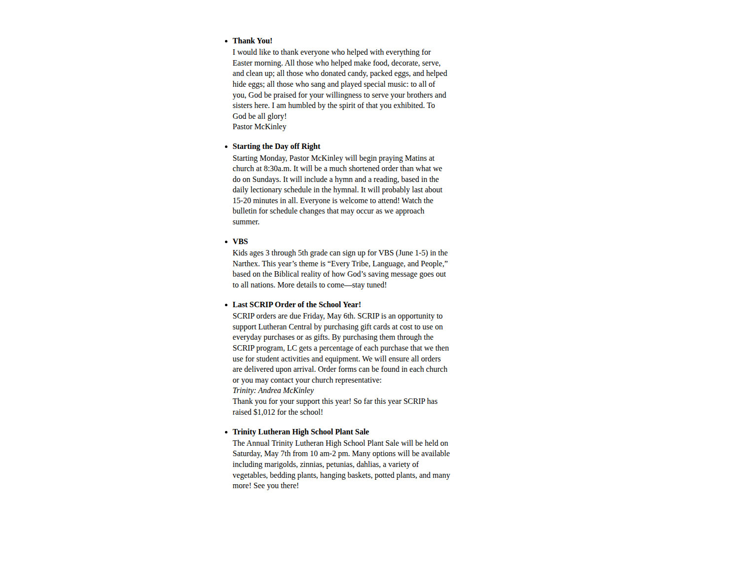Thank You!
I would like to thank everyone who helped with everything for Easter morning. All those who helped make food, decorate, serve, and clean up; all those who donated candy, packed eggs, and helped hide eggs; all those who sang and played special music: to all of you, God be praised for your willingness to serve your brothers and sisters here. I am humbled by the spirit of that you exhibited. To God be all glory!
Pastor McKinley
Starting the Day off Right
Starting Monday, Pastor McKinley will begin praying Matins at church at 8:30a.m. It will be a much shortened order than what we do on Sundays. It will include a hymn and a reading, based in the daily lectionary schedule in the hymnal. It will probably last about 15-20 minutes in all. Everyone is welcome to attend! Watch the bulletin for schedule changes that may occur as we approach summer.
VBS
Kids ages 3 through 5th grade can sign up for VBS (June 1-5) in the Narthex. This year’s theme is “Every Tribe, Language, and People,” based on the Biblical reality of how God’s saving message goes out to all nations. More details to come—stay tuned!
Last SCRIP Order of the School Year!
SCRIP orders are due Friday, May 6th. SCRIP is an opportunity to support Lutheran Central by purchasing gift cards at cost to use on everyday purchases or as gifts. By purchasing them through the SCRIP program, LC gets a percentage of each purchase that we then use for student activities and equipment. We will ensure all orders are delivered upon arrival. Order forms can be found in each church or you may contact your church representative:
Trinity: Andrea McKinley
Thank you for your support this year! So far this year SCRIP has raised $1,012 for the school!
Trinity Lutheran High School Plant Sale
The Annual Trinity Lutheran High School Plant Sale will be held on Saturday, May 7th from 10 am-2 pm. Many options will be available including marigolds, zinnias, petunias, dahlias, a variety of vegetables, bedding plants, hanging baskets, potted plants, and many more! See you there!